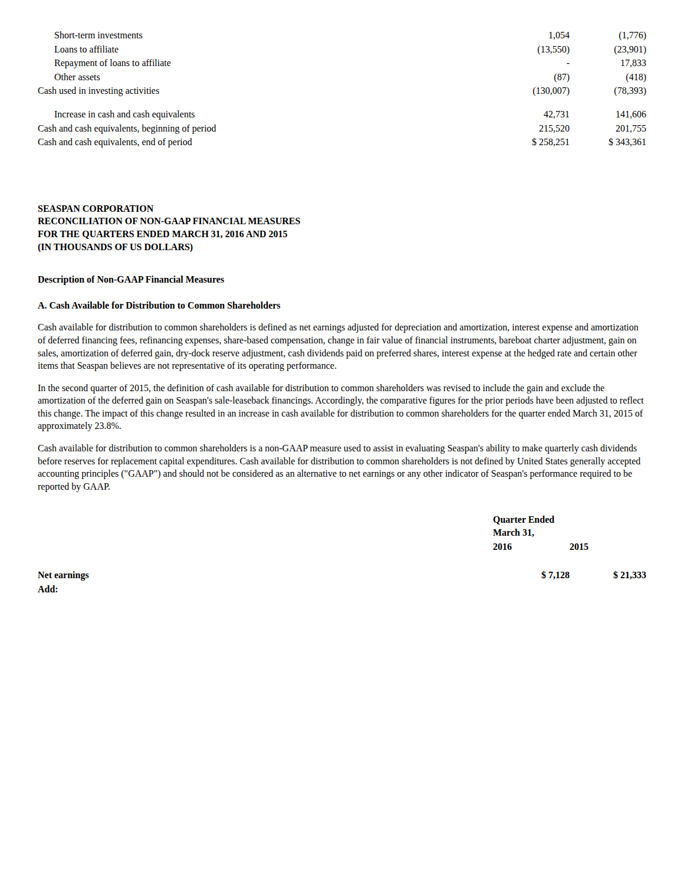| Short-term investments | 1,054 | (1,776) |
| Loans to affiliate | (13,550) | (23,901) |
| Repayment of loans to affiliate | - | 17,833 |
| Other assets | (87) | (418) |
| Cash used in investing activities | (130,007) | (78,393) |
| Increase in cash and cash equivalents | 42,731 | 141,606 |
| Cash and cash equivalents, beginning of period | 215,520 | 201,755 |
| Cash and cash equivalents, end of period | $ 258,251 | $ 343,361 |
SEASPAN CORPORATION
RECONCILIATION OF NON-GAAP FINANCIAL MEASURES
FOR THE QUARTERS ENDED MARCH 31, 2016 AND 2015
(IN THOUSANDS OF US DOLLARS)
Description of Non-GAAP Financial Measures
A. Cash Available for Distribution to Common Shareholders
Cash available for distribution to common shareholders is defined as net earnings adjusted for depreciation and amortization, interest expense and amortization of deferred financing fees, refinancing expenses, share-based compensation, change in fair value of financial instruments, bareboat charter adjustment, gain on sales, amortization of deferred gain, dry-dock reserve adjustment, cash dividends paid on preferred shares, interest expense at the hedged rate and certain other items that Seaspan believes are not representative of its operating performance.
In the second quarter of 2015, the definition of cash available for distribution to common shareholders was revised to include the gain and exclude the amortization of the deferred gain on Seaspan's sale-leaseback financings. Accordingly, the comparative figures for the prior periods have been adjusted to reflect this change. The impact of this change resulted in an increase in cash available for distribution to common shareholders for the quarter ended March 31, 2015 of approximately 23.8%.
Cash available for distribution to common shareholders is a non-GAAP measure used to assist in evaluating Seaspan's ability to make quarterly cash dividends before reserves for replacement capital expenditures. Cash available for distribution to common shareholders is not defined by United States generally accepted accounting principles ("GAAP") and should not be considered as an alternative to net earnings or any other indicator of Seaspan's performance required to be reported by GAAP.
| | Quarter Ended March 31, | |
| | 2016 | 2015 |
| Net earnings | $ 7,128 | $ 21,333 |
| Add: | | |